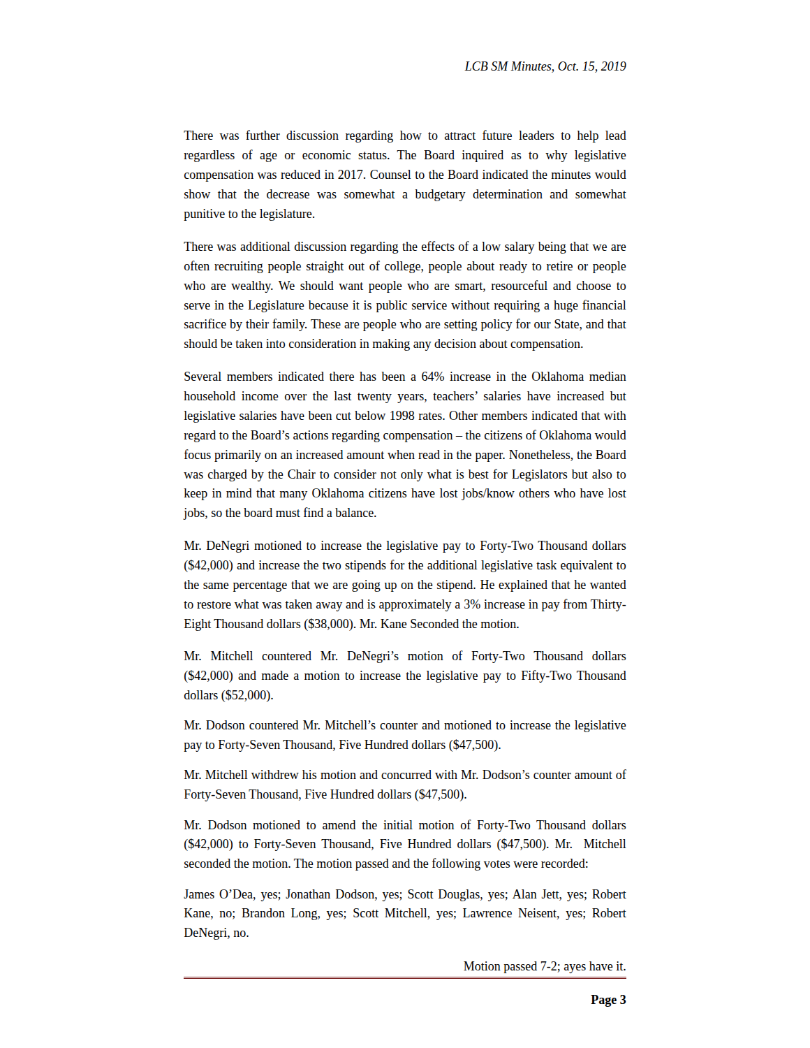LCB SM Minutes, Oct. 15, 2019
There was further discussion regarding how to attract future leaders to help lead regardless of age or economic status. The Board inquired as to why legislative compensation was reduced in 2017. Counsel to the Board indicated the minutes would show that the decrease was somewhat a budgetary determination and somewhat punitive to the legislature.
There was additional discussion regarding the effects of a low salary being that we are often recruiting people straight out of college, people about ready to retire or people who are wealthy. We should want people who are smart, resourceful and choose to serve in the Legislature because it is public service without requiring a huge financial sacrifice by their family. These are people who are setting policy for our State, and that should be taken into consideration in making any decision about compensation.
Several members indicated there has been a 64% increase in the Oklahoma median household income over the last twenty years, teachers’ salaries have increased but legislative salaries have been cut below 1998 rates. Other members indicated that with regard to the Board’s actions regarding compensation – the citizens of Oklahoma would focus primarily on an increased amount when read in the paper. Nonetheless, the Board was charged by the Chair to consider not only what is best for Legislators but also to keep in mind that many Oklahoma citizens have lost jobs/know others who have lost jobs, so the board must find a balance.
Mr. DeNegri motioned to increase the legislative pay to Forty-Two Thousand dollars ($42,000) and increase the two stipends for the additional legislative task equivalent to the same percentage that we are going up on the stipend. He explained that he wanted to restore what was taken away and is approximately a 3% increase in pay from Thirty-Eight Thousand dollars ($38,000). Mr. Kane Seconded the motion.
Mr. Mitchell countered Mr. DeNegri’s motion of Forty-Two Thousand dollars ($42,000) and made a motion to increase the legislative pay to Fifty-Two Thousand dollars ($52,000).
Mr. Dodson countered Mr. Mitchell’s counter and motioned to increase the legislative pay to Forty-Seven Thousand, Five Hundred dollars ($47,500).
Mr. Mitchell withdrew his motion and concurred with Mr. Dodson’s counter amount of Forty-Seven Thousand, Five Hundred dollars ($47,500).
Mr. Dodson motioned to amend the initial motion of Forty-Two Thousand dollars ($42,000) to Forty-Seven Thousand, Five Hundred dollars ($47,500). Mr. Mitchell seconded the motion. The motion passed and the following votes were recorded:
James O’Dea, yes; Jonathan Dodson, yes; Scott Douglas, yes; Alan Jett, yes; Robert Kane, no; Brandon Long, yes; Scott Mitchell, yes; Lawrence Neisent, yes; Robert DeNegri, no.
Motion passed 7-2; ayes have it.
Page 3